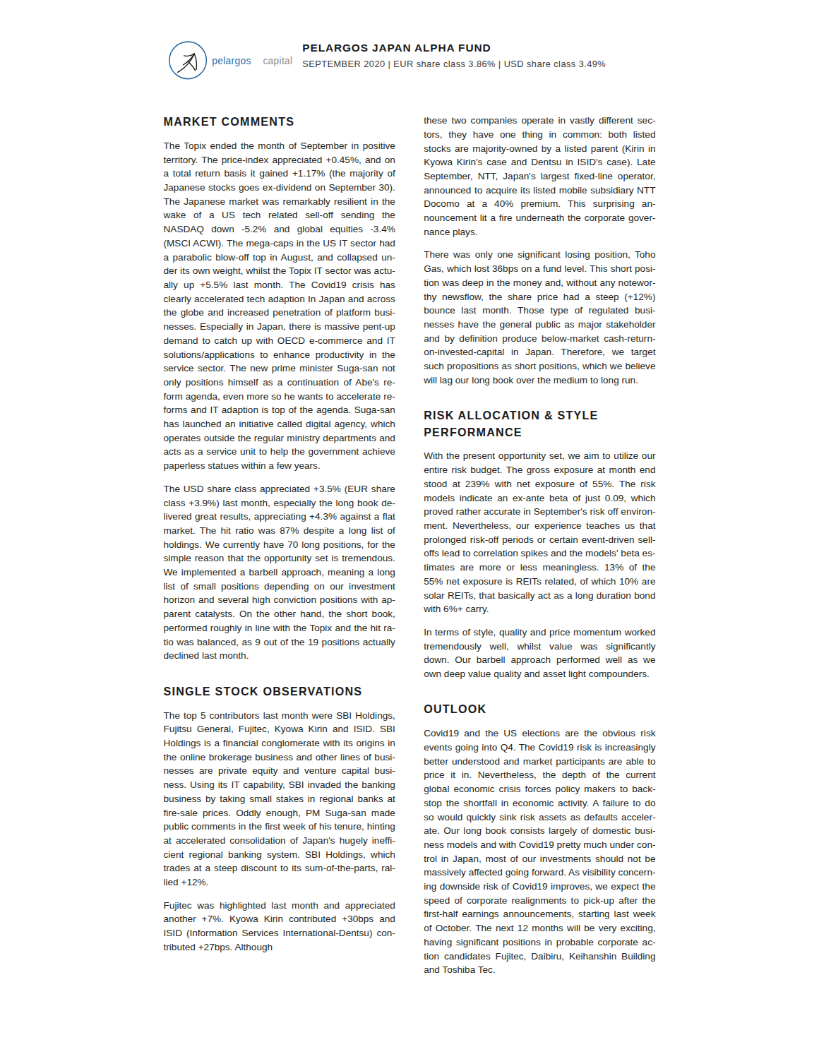pelargos capital
Pelargos Japan Alpha Fund
SEPTEMBER 2020 | EUR share class 3.86% | USD share class 3.49%
Market Comments
The Topix ended the month of September in positive territory. The price-index appreciated +0.45%, and on a total return basis it gained +1.17% (the majority of Japanese stocks goes ex-dividend on September 30). The Japanese market was remarkably resilient in the wake of a US tech related sell-off sending the NASDAQ down -5.2% and global equities -3.4% (MSCI ACWI). The mega-caps in the US IT sector had a parabolic blow-off top in August, and collapsed under its own weight, whilst the Topix IT sector was actually up +5.5% last month. The Covid19 crisis has clearly accelerated tech adaption In Japan and across the globe and increased penetration of platform businesses. Especially in Japan, there is massive pent-up demand to catch up with OECD e-commerce and IT solutions/applications to enhance productivity in the service sector. The new prime minister Suga-san not only positions himself as a continuation of Abe's reform agenda, even more so he wants to accelerate reforms and IT adaption is top of the agenda. Suga-san has launched an initiative called digital agency, which operates outside the regular ministry departments and acts as a service unit to help the government achieve paperless statues within a few years.
The USD share class appreciated +3.5% (EUR share class +3.9%) last month, especially the long book delivered great results, appreciating +4.3% against a flat market. The hit ratio was 87% despite a long list of holdings. We currently have 70 long positions, for the simple reason that the opportunity set is tremendous. We implemented a barbell approach, meaning a long list of small positions depending on our investment horizon and several high conviction positions with apparent catalysts. On the other hand, the short book, performed roughly in line with the Topix and the hit ratio was balanced, as 9 out of the 19 positions actually declined last month.
Single Stock Observations
The top 5 contributors last month were SBI Holdings, Fujitsu General, Fujitec, Kyowa Kirin and ISID. SBI Holdings is a financial conglomerate with its origins in the online brokerage business and other lines of businesses are private equity and venture capital business. Using its IT capability, SBI invaded the banking business by taking small stakes in regional banks at fire-sale prices. Oddly enough, PM Suga-san made public comments in the first week of his tenure, hinting at accelerated consolidation of Japan's hugely inefficient regional banking system. SBI Holdings, which trades at a steep discount to its sum-of-the-parts, rallied +12%.
Fujitec was highlighted last month and appreciated another +7%. Kyowa Kirin contributed +30bps and ISID (Information Services International-Dentsu) contributed +27bps. Although
these two companies operate in vastly different sectors, they have one thing in common: both listed stocks are majority-owned by a listed parent (Kirin in Kyowa Kirin's case and Dentsu in ISID's case). Late September, NTT, Japan's largest fixed-line operator, announced to acquire its listed mobile subsidiary NTT Docomo at a 40% premium. This surprising announcement lit a fire underneath the corporate governance plays.
There was only one significant losing position, Toho Gas, which lost 36bps on a fund level. This short position was deep in the money and, without any noteworthy newsflow, the share price had a steep (+12%) bounce last month. Those type of regulated businesses have the general public as major stakeholder and by definition produce below-market cash-return-on-invested-capital in Japan. Therefore, we target such propositions as short positions, which we believe will lag our long book over the medium to long run.
Risk Allocation & Style Performance
With the present opportunity set, we aim to utilize our entire risk budget. The gross exposure at month end stood at 239% with net exposure of 55%. The risk models indicate an ex-ante beta of just 0.09, which proved rather accurate in September's risk off environment. Nevertheless, our experience teaches us that prolonged risk-off periods or certain event-driven sell-offs lead to correlation spikes and the models' beta estimates are more or less meaningless. 13% of the 55% net exposure is REITs related, of which 10% are solar REITs, that basically act as a long duration bond with 6%+ carry.
In terms of style, quality and price momentum worked tremendously well, whilst value was significantly down. Our barbell approach performed well as we own deep value quality and asset light compounders.
Outlook
Covid19 and the US elections are the obvious risk events going into Q4. The Covid19 risk is increasingly better understood and market participants are able to price it in. Nevertheless, the depth of the current global economic crisis forces policy makers to backstop the shortfall in economic activity. A failure to do so would quickly sink risk assets as defaults accelerate. Our long book consists largely of domestic business models and with Covid19 pretty much under control in Japan, most of our investments should not be massively affected going forward. As visibility concerning downside risk of Covid19 improves, we expect the speed of corporate realignments to pick-up after the first-half earnings announcements, starting last week of October. The next 12 months will be very exciting, having significant positions in probable corporate action candidates Fujitec, Daibiru, Keihanshin Building and Toshiba Tec.